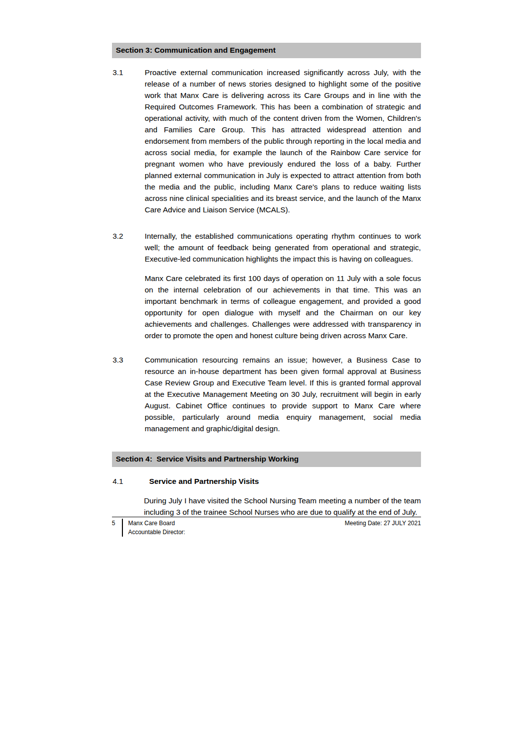Section 3: Communication and Engagement
3.1
Proactive external communication increased significantly across July, with the release of a number of news stories designed to highlight some of the positive work that Manx Care is delivering across its Care Groups and in line with the Required Outcomes Framework. This has been a combination of strategic and operational activity, with much of the content driven from the Women, Children's and Families Care Group. This has attracted widespread attention and endorsement from members of the public through reporting in the local media and across social media, for example the launch of the Rainbow Care service for pregnant women who have previously endured the loss of a baby. Further planned external communication in July is expected to attract attention from both the media and the public, including Manx Care's plans to reduce waiting lists across nine clinical specialities and its breast service, and the launch of the Manx Care Advice and Liaison Service (MCALS).
3.2
Internally, the established communications operating rhythm continues to work well; the amount of feedback being generated from operational and strategic, Executive-led communication highlights the impact this is having on colleagues.
Manx Care celebrated its first 100 days of operation on 11 July with a sole focus on the internal celebration of our achievements in that time. This was an important benchmark in terms of colleague engagement, and provided a good opportunity for open dialogue with myself and the Chairman on our key achievements and challenges. Challenges were addressed with transparency in order to promote the open and honest culture being driven across Manx Care.
3.3
Communication resourcing remains an issue; however, a Business Case to resource an in-house department has been given formal approval at Business Case Review Group and Executive Team level. If this is granted formal approval at the Executive Management Meeting on 30 July, recruitment will begin in early August. Cabinet Office continues to provide support to Manx Care where possible, particularly around media enquiry management, social media management and graphic/digital design.
Section 4: Service Visits and Partnership Working
4.1
Service and Partnership Visits
During July I have visited the School Nursing Team meeting a number of the team including 3 of the trainee School Nurses who are due to qualify at the end of July.
5
Manx Care Board
Accountable Director:
Meeting Date: 27 JULY 2021